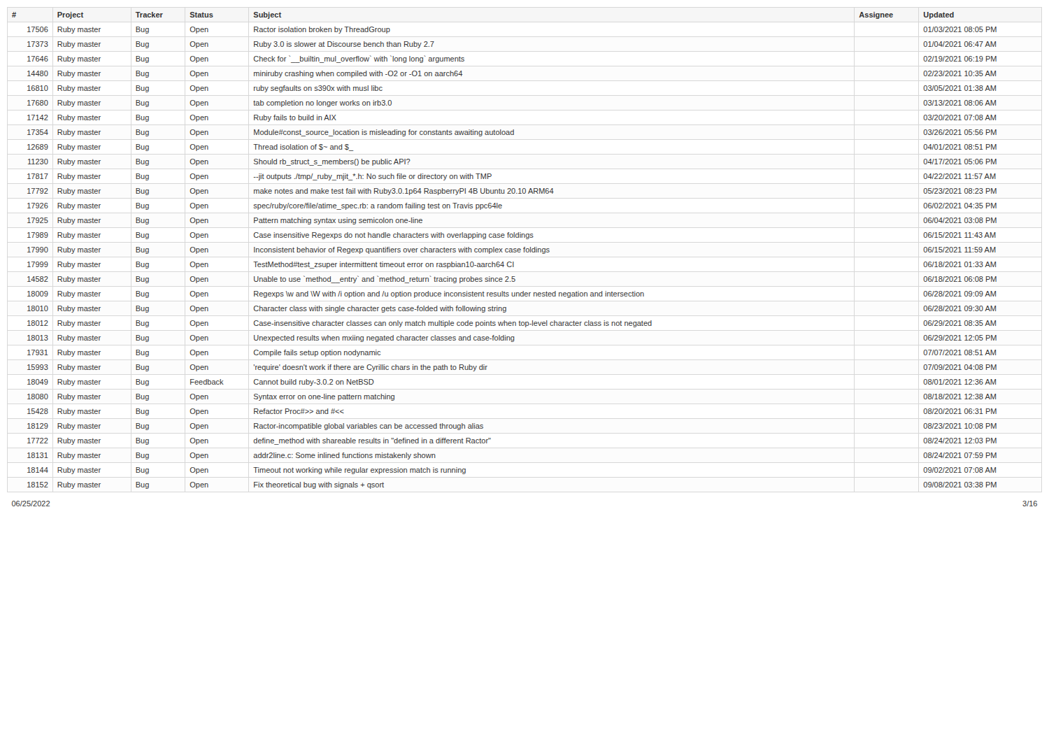Redmine issue listing
| # | Project | Tracker | Status | Subject | Assignee | Updated |
| --- | --- | --- | --- | --- | --- | --- |
| 17506 | Ruby master | Bug | Open | Ractor isolation broken by ThreadGroup | | 01/03/2021 08:05 PM |
| 17373 | Ruby master | Bug | Open | Ruby 3.0 is slower at Discourse bench than Ruby 2.7 | | 01/04/2021 06:47 AM |
| 17646 | Ruby master | Bug | Open | Check for `__builtin_mul_overflow` with `long long` arguments | | 02/19/2021 06:19 PM |
| 14480 | Ruby master | Bug | Open | miniruby crashing when compiled with -O2 or -O1 on aarch64 | | 02/23/2021 10:35 AM |
| 16810 | Ruby master | Bug | Open | ruby segfaults on s390x with musl libc | | 03/05/2021 01:38 AM |
| 17680 | Ruby master | Bug | Open | tab completion no longer works on irb3.0 | | 03/13/2021 08:06 AM |
| 17142 | Ruby master | Bug | Open | Ruby fails to build in AIX | | 03/20/2021 07:08 AM |
| 17354 | Ruby master | Bug | Open | Module#const_source_location is misleading for constants awaiting autoload | | 03/26/2021 05:56 PM |
| 12689 | Ruby master | Bug | Open | Thread isolation of $~ and $_ | | 04/01/2021 08:51 PM |
| 11230 | Ruby master | Bug | Open | Should rb_struct_s_members() be public API? | | 04/17/2021 05:06 PM |
| 17817 | Ruby master | Bug | Open | --jit outputs ./tmp/_ruby_mjit_*.h: No such file or directory on with TMP | | 04/22/2021 11:57 AM |
| 17792 | Ruby master | Bug | Open | make notes and make test fail with Ruby3.0.1p64 RaspberryPI 4B Ubuntu 20.10 ARM64 | | 05/23/2021 08:23 PM |
| 17926 | Ruby master | Bug | Open | spec/ruby/core/file/atime_spec.rb: a random failing test on Travis ppc64le | | 06/02/2021 04:35 PM |
| 17925 | Ruby master | Bug | Open | Pattern matching syntax using semicolon one-line | | 06/04/2021 03:08 PM |
| 17989 | Ruby master | Bug | Open | Case insensitive Regexps do not handle characters with overlapping case foldings | | 06/15/2021 11:43 AM |
| 17990 | Ruby master | Bug | Open | Inconsistent behavior of Regexp quantifiers over characters with complex case foldings | | 06/15/2021 11:59 AM |
| 17999 | Ruby master | Bug | Open | TestMethod#test_zsuper intermittent timeout error on raspbian10-aarch64 CI | | 06/18/2021 01:33 AM |
| 14582 | Ruby master | Bug | Open | Unable to use `method__entry` and `method_return` tracing probes since 2.5 | | 06/18/2021 06:08 PM |
| 18009 | Ruby master | Bug | Open | Regexps \w and \W with /i option and /u option produce inconsistent results under nested negation and intersection | | 06/28/2021 09:09 AM |
| 18010 | Ruby master | Bug | Open | Character class with single character gets case-folded with following string | | 06/28/2021 09:30 AM |
| 18012 | Ruby master | Bug | Open | Case-insensitive character classes can only match multiple code points when top-level character class is not negated | | 06/29/2021 08:35 AM |
| 18013 | Ruby master | Bug | Open | Unexpected results when mxiing negated character classes and case-folding | | 06/29/2021 12:05 PM |
| 17931 | Ruby master | Bug | Open | Compile fails setup option nodynamic | | 07/07/2021 08:51 AM |
| 15993 | Ruby master | Bug | Open | 'require' doesn't work if there are Cyrillic chars in the path to Ruby dir | | 07/09/2021 04:08 PM |
| 18049 | Ruby master | Bug | Feedback | Cannot build ruby-3.0.2 on NetBSD | | 08/01/2021 12:36 AM |
| 18080 | Ruby master | Bug | Open | Syntax error on one-line pattern matching | | 08/18/2021 12:38 AM |
| 15428 | Ruby master | Bug | Open | Refactor Proc#>> and #<< | | 08/20/2021 06:31 PM |
| 18129 | Ruby master | Bug | Open | Ractor-incompatible global variables can be accessed through alias | | 08/23/2021 10:08 PM |
| 17722 | Ruby master | Bug | Open | define_method with shareable results in "defined in a different Ractor" | | 08/24/2021 12:03 PM |
| 18131 | Ruby master | Bug | Open | addr2line.c: Some inlined functions mistakenly shown | | 08/24/2021 07:59 PM |
| 18144 | Ruby master | Bug | Open | Timeout not working while regular expression match is running | | 09/02/2021 07:08 AM |
| 18152 | Ruby master | Bug | Open | Fix theoretical bug with signals + qsort | | 09/08/2021 03:38 PM |
| 06/25/2022 | | 3/16 |